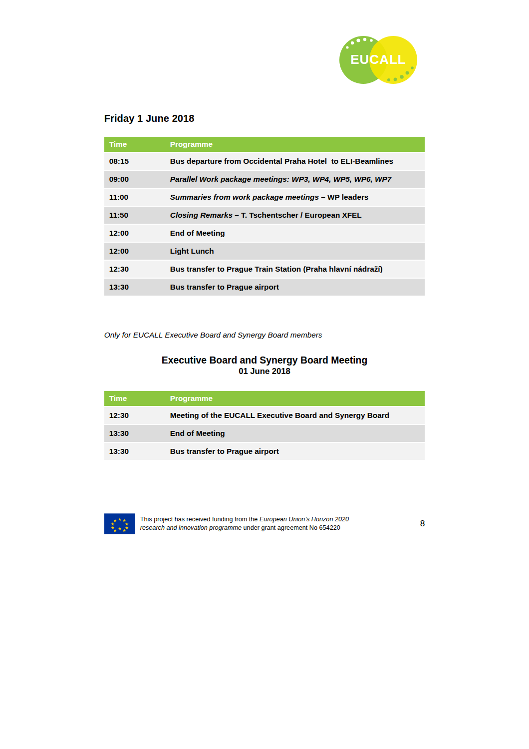EUCALL
Friday 1 June 2018
| Time | Programme |
| --- | --- |
| 08:15 | Bus departure from Occidental Praha Hotel to ELI-Beamlines |
| 09:00 | Parallel Work package meetings: WP3, WP4, WP5, WP6, WP7 |
| 11:00 | Summaries from work package meetings – WP leaders |
| 11:50 | Closing Remarks – T. Tschentscher / European XFEL |
| 12:00 | End of Meeting |
| 12:00 | Light Lunch |
| 12:30 | Bus transfer to Prague Train Station (Praha hlavní nádraží) |
| 13:30 | Bus transfer to Prague airport |
Only for EUCALL Executive Board and Synergy Board members
Executive Board and Synergy Board Meeting 01 June 2018
| Time | Programme |
| --- | --- |
| 12:30 | Meeting of the EUCALL Executive Board and Synergy Board |
| 13:30 | End of Meeting |
| 13:30 | Bus transfer to Prague airport |
This project has received funding from the European Union’s Horizon 2020
research and innovation programme under grant agreement No 654220
8